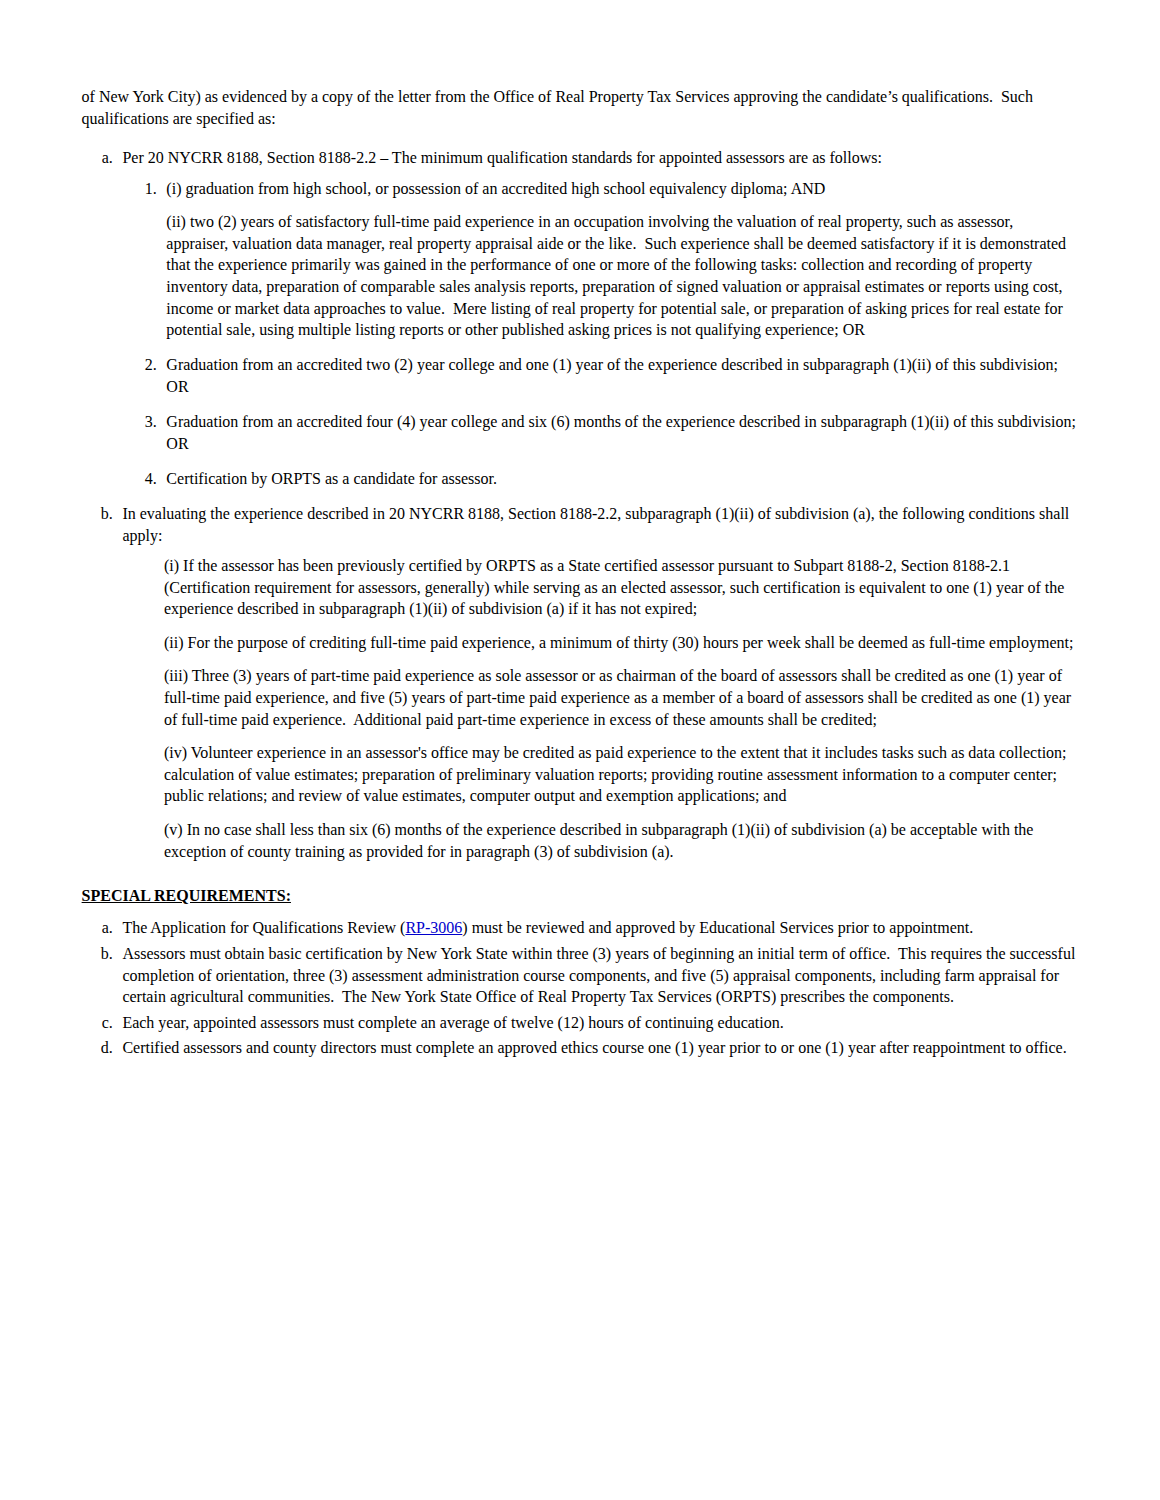of New York City) as evidenced by a copy of the letter from the Office of Real Property Tax Services approving the candidate’s qualifications. Such qualifications are specified as:
Per 20 NYCRR 8188, Section 8188-2.2 – The minimum qualification standards for appointed assessors are as follows:
(i) graduation from high school, or possession of an accredited high school equivalency diploma; AND
(ii) two (2) years of satisfactory full-time paid experience in an occupation involving the valuation of real property, such as assessor, appraiser, valuation data manager, real property appraisal aide or the like. Such experience shall be deemed satisfactory if it is demonstrated that the experience primarily was gained in the performance of one or more of the following tasks: collection and recording of property inventory data, preparation of comparable sales analysis reports, preparation of signed valuation or appraisal estimates or reports using cost, income or market data approaches to value. Mere listing of real property for potential sale, or preparation of asking prices for real estate for potential sale, using multiple listing reports or other published asking prices is not qualifying experience; OR
Graduation from an accredited two (2) year college and one (1) year of the experience described in subparagraph (1)(ii) of this subdivision; OR
Graduation from an accredited four (4) year college and six (6) months of the experience described in subparagraph (1)(ii) of this subdivision; OR
Certification by ORPTS as a candidate for assessor.
In evaluating the experience described in 20 NYCRR 8188, Section 8188-2.2, subparagraph (1)(ii) of subdivision (a), the following conditions shall apply:
(i) If the assessor has been previously certified by ORPTS as a State certified assessor pursuant to Subpart 8188-2, Section 8188-2.1 (Certification requirement for assessors, generally) while serving as an elected assessor, such certification is equivalent to one (1) year of the experience described in subparagraph (1)(ii) of subdivision (a) if it has not expired;
(ii) For the purpose of crediting full-time paid experience, a minimum of thirty (30) hours per week shall be deemed as full-time employment;
(iii) Three (3) years of part-time paid experience as sole assessor or as chairman of the board of assessors shall be credited as one (1) year of full-time paid experience, and five (5) years of part-time paid experience as a member of a board of assessors shall be credited as one (1) year of full-time paid experience. Additional paid part-time experience in excess of these amounts shall be credited;
(iv) Volunteer experience in an assessor's office may be credited as paid experience to the extent that it includes tasks such as data collection; calculation of value estimates; preparation of preliminary valuation reports; providing routine assessment information to a computer center; public relations; and review of value estimates, computer output and exemption applications; and
(v) In no case shall less than six (6) months of the experience described in subparagraph (1)(ii) of subdivision (a) be acceptable with the exception of county training as provided for in paragraph (3) of subdivision (a).
SPECIAL REQUIREMENTS:
The Application for Qualifications Review (RP-3006) must be reviewed and approved by Educational Services prior to appointment.
Assessors must obtain basic certification by New York State within three (3) years of beginning an initial term of office. This requires the successful completion of orientation, three (3) assessment administration course components, and five (5) appraisal components, including farm appraisal for certain agricultural communities. The New York State Office of Real Property Tax Services (ORPTS) prescribes the components.
Each year, appointed assessors must complete an average of twelve (12) hours of continuing education.
Certified assessors and county directors must complete an approved ethics course one (1) year prior to or one (1) year after reappointment to office.